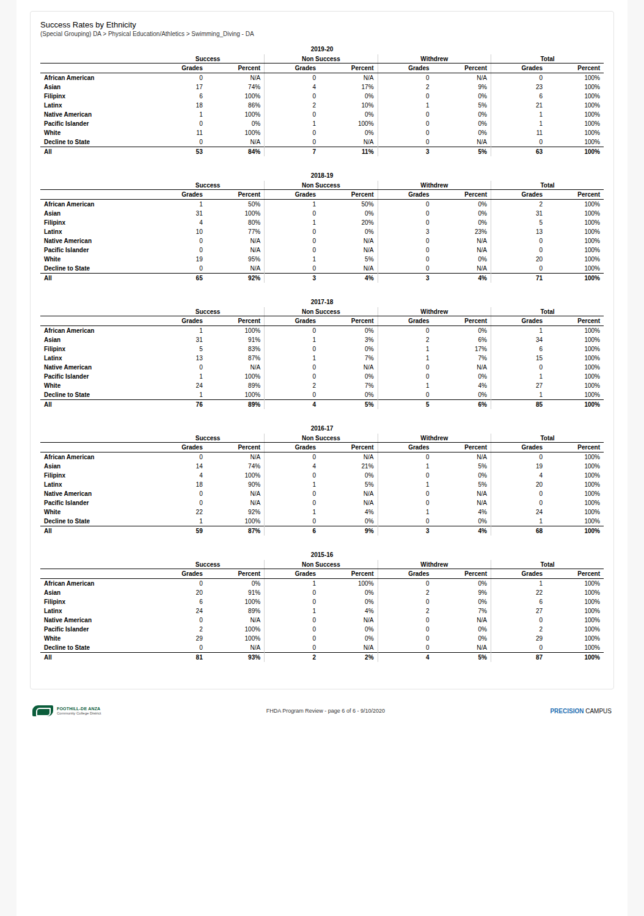Success Rates by Ethnicity
(Special Grouping) DA > Physical Education/Athletics > Swimming_Diving - DA
2019-20
| | Success | Non Success | Withdrew | Total |
| --- | --- | --- | --- | --- |
| | Grades | Percent | Grades | Percent | Grades | Percent | Grades | Percent |
| African American | 0 | N/A | 0 | N/A | 0 | N/A | 0 | 100% |
| Asian | 17 | 74% | 4 | 17% | 2 | 9% | 23 | 100% |
| Filipinx | 6 | 100% | 0 | 0% | 0 | 0% | 6 | 100% |
| Latinx | 18 | 86% | 2 | 10% | 1 | 5% | 21 | 100% |
| Native American | 1 | 100% | 0 | 0% | 0 | 0% | 1 | 100% |
| Pacific Islander | 0 | 0% | 1 | 100% | 0 | 0% | 1 | 100% |
| White | 11 | 100% | 0 | 0% | 0 | 0% | 11 | 100% |
| Decline to State | 0 | N/A | 0 | N/A | 0 | N/A | 0 | 100% |
| All | 53 | 84% | 7 | 11% | 3 | 5% | 63 | 100% |
2018-19
| | Success | Non Success | Withdrew | Total |
| --- | --- | --- | --- | --- |
| | Grades | Percent | Grades | Percent | Grades | Percent | Grades | Percent |
| African American | 1 | 50% | 1 | 50% | 0 | 0% | 2 | 100% |
| Asian | 31 | 100% | 0 | 0% | 0 | 0% | 31 | 100% |
| Filipinx | 4 | 80% | 1 | 20% | 0 | 0% | 5 | 100% |
| Latinx | 10 | 77% | 0 | 0% | 3 | 23% | 13 | 100% |
| Native American | 0 | N/A | 0 | N/A | 0 | N/A | 0 | 100% |
| Pacific Islander | 0 | N/A | 0 | N/A | 0 | N/A | 0 | 100% |
| White | 19 | 95% | 1 | 5% | 0 | 0% | 20 | 100% |
| Decline to State | 0 | N/A | 0 | N/A | 0 | N/A | 0 | 100% |
| All | 65 | 92% | 3 | 4% | 3 | 4% | 71 | 100% |
2017-18
| | Success | Non Success | Withdrew | Total |
| --- | --- | --- | --- | --- |
| | Grades | Percent | Grades | Percent | Grades | Percent | Grades | Percent |
| African American | 1 | 100% | 0 | 0% | 0 | 0% | 1 | 100% |
| Asian | 31 | 91% | 1 | 3% | 2 | 6% | 34 | 100% |
| Filipinx | 5 | 83% | 0 | 0% | 1 | 17% | 6 | 100% |
| Latinx | 13 | 87% | 1 | 7% | 1 | 7% | 15 | 100% |
| Native American | 0 | N/A | 0 | N/A | 0 | N/A | 0 | 100% |
| Pacific Islander | 1 | 100% | 0 | 0% | 0 | 0% | 1 | 100% |
| White | 24 | 89% | 2 | 7% | 1 | 4% | 27 | 100% |
| Decline to State | 1 | 100% | 0 | 0% | 0 | 0% | 1 | 100% |
| All | 76 | 89% | 4 | 5% | 5 | 6% | 85 | 100% |
2016-17
| | Success | Non Success | Withdrew | Total |
| --- | --- | --- | --- | --- |
| | Grades | Percent | Grades | Percent | Grades | Percent | Grades | Percent |
| African American | 0 | N/A | 0 | N/A | 0 | N/A | 0 | 100% |
| Asian | 14 | 74% | 4 | 21% | 1 | 5% | 19 | 100% |
| Filipinx | 4 | 100% | 0 | 0% | 0 | 0% | 4 | 100% |
| Latinx | 18 | 90% | 1 | 5% | 1 | 5% | 20 | 100% |
| Native American | 0 | N/A | 0 | N/A | 0 | N/A | 0 | 100% |
| Pacific Islander | 0 | N/A | 0 | N/A | 0 | N/A | 0 | 100% |
| White | 22 | 92% | 1 | 4% | 1 | 4% | 24 | 100% |
| Decline to State | 1 | 100% | 0 | 0% | 0 | 0% | 1 | 100% |
| All | 59 | 87% | 6 | 9% | 3 | 4% | 68 | 100% |
2015-16
| | Success | Non Success | Withdrew | Total |
| --- | --- | --- | --- | --- |
| | Grades | Percent | Grades | Percent | Grades | Percent | Grades | Percent |
| African American | 0 | 0% | 1 | 100% | 0 | 0% | 1 | 100% |
| Asian | 20 | 91% | 0 | 0% | 2 | 9% | 22 | 100% |
| Filipinx | 6 | 100% | 0 | 0% | 0 | 0% | 6 | 100% |
| Latinx | 24 | 89% | 1 | 4% | 2 | 7% | 27 | 100% |
| Native American | 0 | N/A | 0 | N/A | 0 | N/A | 0 | 100% |
| Pacific Islander | 2 | 100% | 0 | 0% | 0 | 0% | 2 | 100% |
| White | 29 | 100% | 0 | 0% | 0 | 0% | 29 | 100% |
| Decline to State | 0 | N/A | 0 | N/A | 0 | N/A | 0 | 100% |
| All | 81 | 93% | 2 | 2% | 4 | 5% | 87 | 100% |
FOOTHILL-DE ANZA
Community College District
FHDA Program Review - page 6 of 6 - 9/10/2020
PRECISION CAMPUS